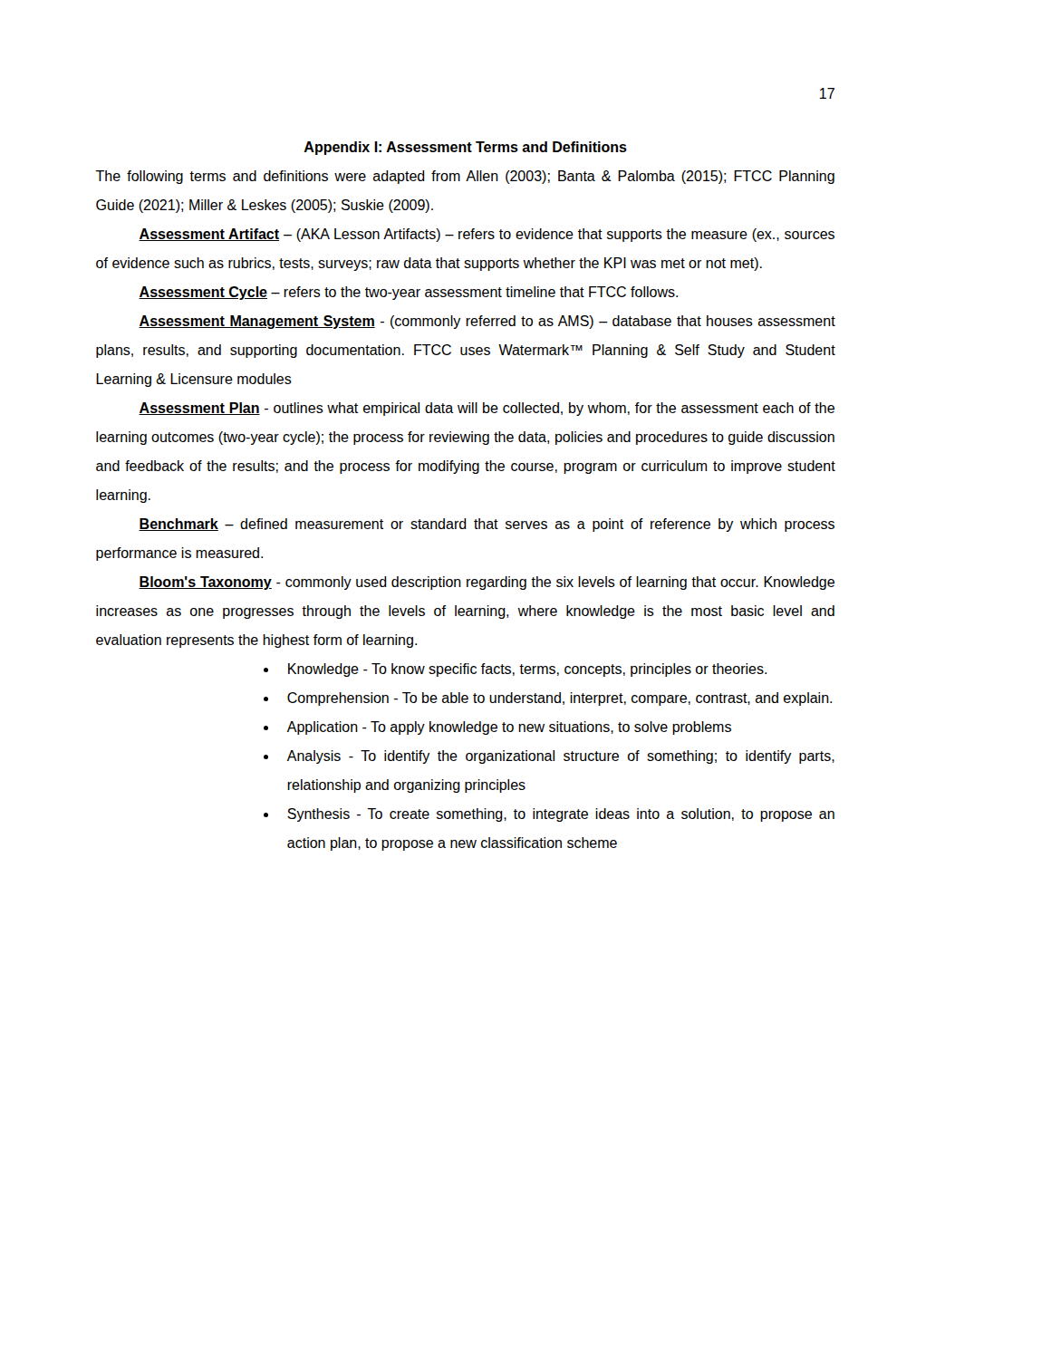17
Appendix I: Assessment Terms and Definitions
The following terms and definitions were adapted from Allen (2003); Banta & Palomba (2015); FTCC Planning Guide (2021); Miller & Leskes (2005); Suskie (2009).
Assessment Artifact – (AKA Lesson Artifacts) – refers to evidence that supports the measure (ex., sources of evidence such as rubrics, tests, surveys; raw data that supports whether the KPI was met or not met).
Assessment Cycle – refers to the two-year assessment timeline that FTCC follows.
Assessment Management System - (commonly referred to as AMS) – database that houses assessment plans, results, and supporting documentation. FTCC uses Watermark™ Planning & Self Study and Student Learning & Licensure modules
Assessment Plan - outlines what empirical data will be collected, by whom, for the assessment each of the learning outcomes (two-year cycle); the process for reviewing the data, policies and procedures to guide discussion and feedback of the results; and the process for modifying the course, program or curriculum to improve student learning.
Benchmark – defined measurement or standard that serves as a point of reference by which process performance is measured.
Bloom's Taxonomy - commonly used description regarding the six levels of learning that occur. Knowledge increases as one progresses through the levels of learning, where knowledge is the most basic level and evaluation represents the highest form of learning.
Knowledge - To know specific facts, terms, concepts, principles or theories.
Comprehension - To be able to understand, interpret, compare, contrast, and explain.
Application - To apply knowledge to new situations, to solve problems
Analysis - To identify the organizational structure of something; to identify parts, relationship and organizing principles
Synthesis - To create something, to integrate ideas into a solution, to propose an action plan, to propose a new classification scheme